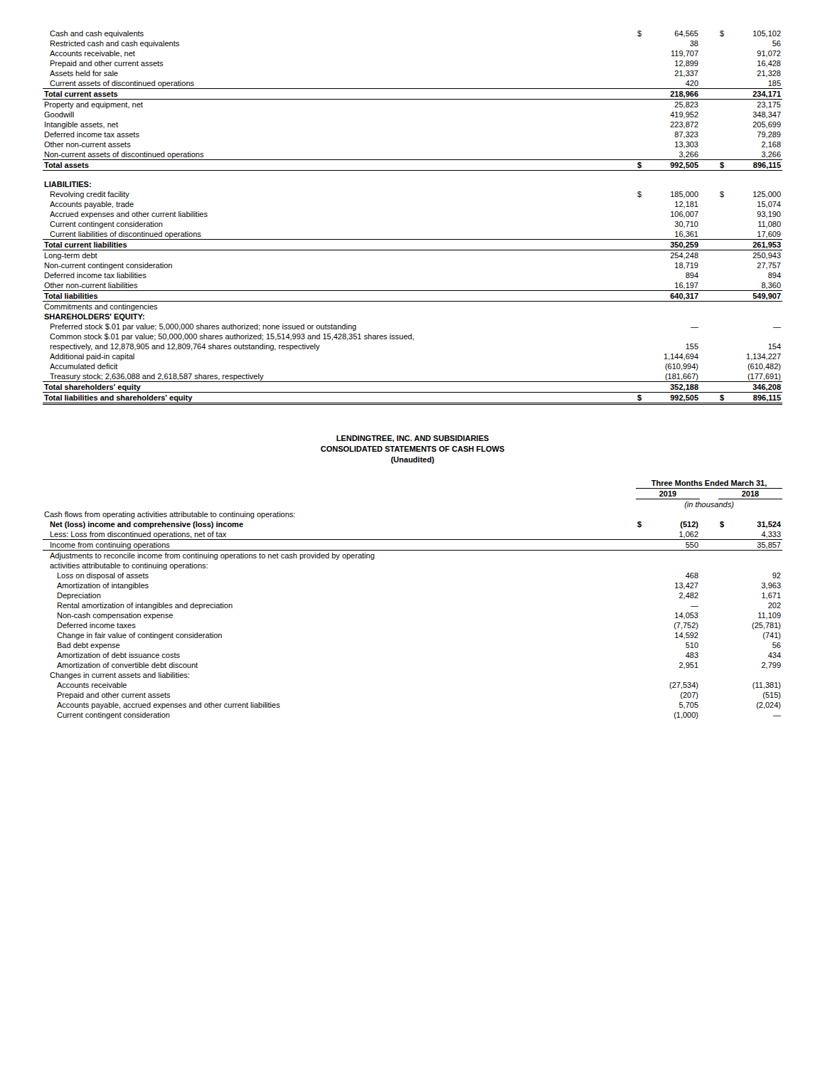| Cash and cash equivalents | | $ | 64,565 | | $ | 105,102 |
| Restricted cash and cash equivalents | | | 38 | | | 56 |
| Accounts receivable, net | | | 119,707 | | | 91,072 |
| Prepaid and other current assets | | | 12,899 | | | 16,428 |
| Assets held for sale | | | 21,337 | | | 21,328 |
| Current assets of discontinued operations | | | 420 | | | 185 |
| Total current assets | | | 218,966 | | | 234,171 |
| Property and equipment, net | | | 25,823 | | | 23,175 |
| Goodwill | | | 419,952 | | | 348,347 |
| Intangible assets, net | | | 223,872 | | | 205,699 |
| Deferred income tax assets | | | 87,323 | | | 79,289 |
| Other non-current assets | | | 13,303 | | | 2,168 |
| Non-current assets of discontinued operations | | | 3,266 | | | 3,266 |
| Total assets | | $ | 992,505 | | $ | 896,115 |
| LIABILITIES: | | | | | | |
| Revolving credit facility | | $ | 185,000 | | $ | 125,000 |
| Accounts payable, trade | | | 12,181 | | | 15,074 |
| Accrued expenses and other current liabilities | | | 106,007 | | | 93,190 |
| Current contingent consideration | | | 30,710 | | | 11,080 |
| Current liabilities of discontinued operations | | | 16,361 | | | 17,609 |
| Total current liabilities | | | 350,259 | | | 261,953 |
| Long-term debt | | | 254,248 | | | 250,943 |
| Non-current contingent consideration | | | 18,719 | | | 27,757 |
| Deferred income tax liabilities | | | 894 | | | 894 |
| Other non-current liabilities | | | 16,197 | | | 8,360 |
| Total liabilities | | | 640,317 | | | 549,907 |
| Commitments and contingencies | | | | | | |
| SHAREHOLDERS' EQUITY: | | | | | | |
| Preferred stock $.01 par value; 5,000,000 shares authorized; none issued or outstanding | | | — | | | — |
| Common stock $.01 par value; 50,000,000 shares authorized; 15,514,993 and 15,428,351 shares issued, | | | | | | |
| respectively, and 12,878,905 and 12,809,764 shares outstanding, respectively | | | 155 | | | 154 |
| Additional paid-in capital | | | 1,144,694 | | | 1,134,227 |
| Accumulated deficit | | | (610,994) | | | (610,482) |
| Treasury stock; 2,636,088 and 2,618,587 shares, respectively | | | (181,667) | | | (177,691) |
| Total shareholders' equity | | | 352,188 | | | 346,208 |
| Total liabilities and shareholders' equity | | $ | 992,505 | | $ | 896,115 |
LENDINGTREE, INC. AND SUBSIDIARIES
CONSOLIDATED STATEMENTS OF CASH FLOWS
(Unaudited)
| | | Three Months Ended March 31, |
| | | 2019 | | 2018 |
| | | (in thousands) |
| Cash flows from operating activities attributable to continuing operations: | | | | | | |
| Net (loss) income and comprehensive (loss) income | | $ | (512) | | $ | 31,524 |
| Less: Loss from discontinued operations, net of tax | | | 1,062 | | | 4,333 |
| Income from continuing operations | | | 550 | | | 35,857 |
| Adjustments to reconcile income from continuing operations to net cash provided by operating | | | | | | |
| activities attributable to continuing operations: | | | | | | |
| Loss on disposal of assets | | | 468 | | | 92 |
| Amortization of intangibles | | | 13,427 | | | 3,963 |
| Depreciation | | | 2,482 | | | 1,671 |
| Rental amortization of intangibles and depreciation | | | — | | | 202 |
| Non-cash compensation expense | | | 14,053 | | | 11,109 |
| Deferred income taxes | | | (7,752) | | | (25,781) |
| Change in fair value of contingent consideration | | | 14,592 | | | (741) |
| Bad debt expense | | | 510 | | | 56 |
| Amortization of debt issuance costs | | | 483 | | | 434 |
| Amortization of convertible debt discount | | | 2,951 | | | 2,799 |
| Changes in current assets and liabilities: | | | | | | |
| Accounts receivable | | | (27,534) | | | (11,381) |
| Prepaid and other current assets | | | (207) | | | (515) |
| Accounts payable, accrued expenses and other current liabilities | | | 5,705 | | | (2,024) |
| Current contingent consideration | | | (1,000) | | | — |